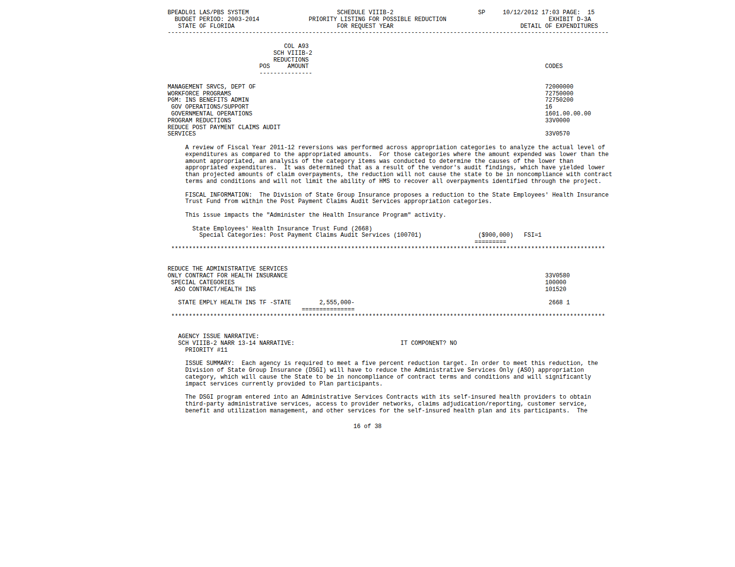BPEADL01 LAS/PBS SYSTEM                         SCHEDULE VIIIB-2                        SP     10/12/2012 17:03 PAGE:  15
  BUDGET PERIOD: 2003-2014              PRIORITY LISTING FOR POSSIBLE REDUCTION                             EXHIBIT D-3A
   STATE OF FLORIDA                             FOR REQUEST YEAR                                    DETAIL OF EXPENDITURES
-----------------------------------------------------------------------------------------------------------------------------

                                 COL A93
                              SCH VIIIB-2
                              REDUCTIONS
                          POS     AMOUNT                                                                   CODES
                          ---------------

MANAGEMENT SRVCS, DEPT OF                                                                                  72000000
WORKFORCE PROGRAMS                                                                                         72750000
PGM: INS BENEFITS ADMIN                                                                                    72750200
 GOV OPERATIONS/SUPPORT                                                                                    16
 GOVERNMENTAL OPERATIONS                                                                                   1601.00.00.00
PROGRAM REDUCTIONS                                                                                         33V0000
REDUCE POST PAYMENT CLAIMS AUDIT
SERVICES                                                                                                   33V0570

     A review of Fiscal Year 2011-12 reversions was performed across appropriation categories to analyze the actual level of
     expenditures as compared to the appropriated amounts.  For those categories where the amount expended was lower than the
     amount appropriated, an analysis of the category items was conducted to determine the causes of the lower than
     appropriated expenditures.  It was determined that as a result of the vendor's audit findings, which have yielded lower
     than projected amounts of claim overpayments, the reduction will not cause the state to be in noncompliance with contract
     terms and conditions and will not limit the ability of HMS to recover all overpayments identified through the project.

     FISCAL INFORMATION:  The Division of State Group Insurance proposes a reduction to the State Employees' Health Insurance
     Trust Fund from within the Post Payment Claims Audit Services appropriation categories.

     This issue impacts the "Administer the Health Insurance Program" activity.

       State Employees' Health Insurance Trust Fund (2668)
         Special Categories: Post Payment Claims Audit Services (100701)                ($900,000)   FSI=1
                                                                                       =========
 ***************************************************************************************************************************


REDUCE THE ADMINISTRATIVE SERVICES
ONLY CONTRACT FOR HEALTH INSURANCE                                                                         33V0580
 SPECIAL CATEGORIES                                                                                        100000
  ASO CONTRACT/HEALTH INS                                                                                  101520

   STATE EMPLY HEALTH INS TF -STATE        2,555,000-                                                       2668 1
                                      ===============
 ***************************************************************************************************************************


   AGENCY ISSUE NARRATIVE:
   SCH VIIIB-2 NARR 13-14 NARRATIVE:                              IT COMPONENT? NO
     PRIORITY #11

     ISSUE SUMMARY:  Each agency is required to meet a five percent reduction target. In order to meet this reduction, the
     Division of State Group Insurance (DSGI) will have to reduce the Administrative Services Only (ASO) appropriation
     category, which will cause the State to be in noncompliance of contract terms and conditions and will significantly
     impact services currently provided to Plan participants.

     The DSGI program entered into an Administrative Services Contracts with its self-insured health providers to obtain
     third-party administrative services, access to provider networks, claims adjudication/reporting, customer service,
     benefit and utilization management, and other services for the self-insured health plan and its participants.  The
16 of 38